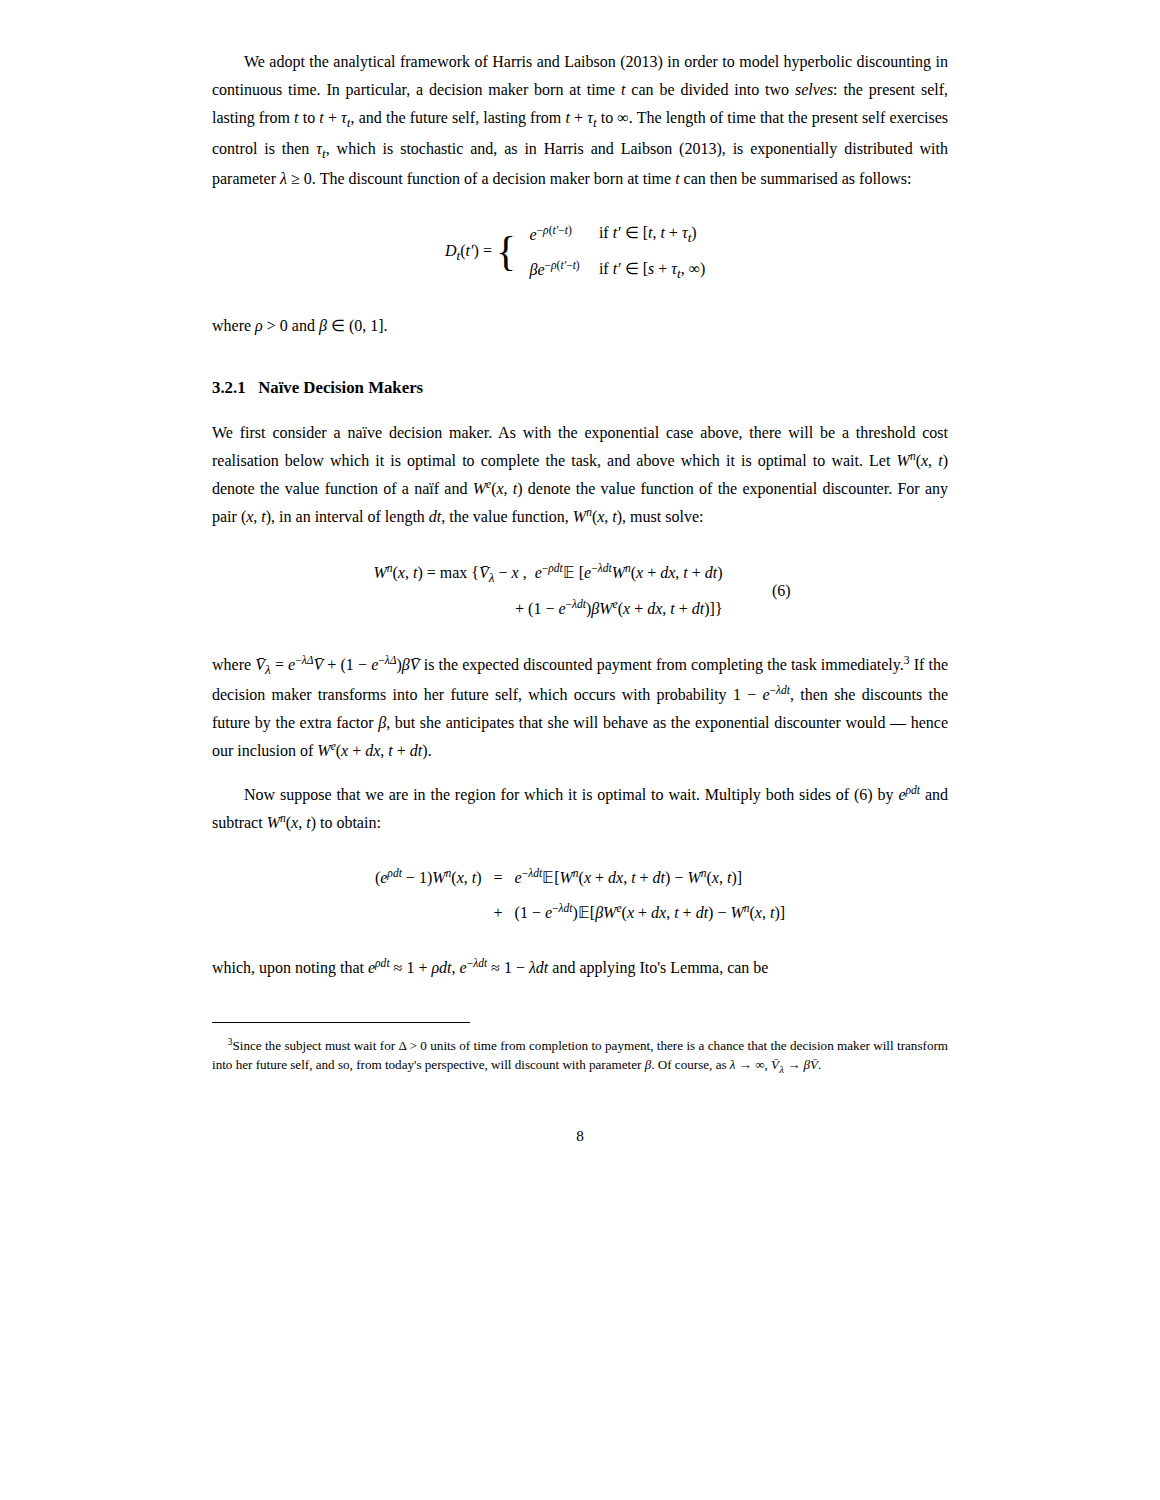We adopt the analytical framework of Harris and Laibson (2013) in order to model hyperbolic discounting in continuous time. In particular, a decision maker born at time t can be divided into two selves: the present self, lasting from t to t + τt, and the future self, lasting from t + τt to ∞. The length of time that the present self exercises control is then τt, which is stochastic and, as in Harris and Laibson (2013), is exponentially distributed with parameter λ ≥ 0. The discount function of a decision maker born at time t can then be summarised as follows:
Dt(t′) = {
| e − ρ ( t′ − t ) | if t′ ∈ [ t , t + τ t ) |
| βe − ρ ( t′ − t ) | if t′ ∈ [ s + τ t , ∞) |
where ρ > 0 and β ∈ (0, 1].
3.2.1 Naïve Decision Makers
We first consider a naïve decision maker. As with the exponential case above, there will be a threshold cost realisation below which it is optimal to complete the task, and above which it is optimal to wait. Let Wn(x, t) denote the value function of a naïf and We(x, t) denote the value function of the exponential discounter. For any pair (x, t), in an interval of length dt, the value function, Wn(x, t), must solve:
| W n ( x , t ) = max { V̄ λ − x , e − ρdt 𝔼 [ e − λdt W n ( x + dx , t + dt ) |
| + (1 − e − λdt ) βW e ( x + dx , t + dt )]} |
(6)
where V̄λ = e−λΔV̄ + (1 − e−λΔ)βV̄ is the expected discounted payment from completing the task immediately.3 If the decision maker transforms into her future self, which occurs with probability 1 − e−λdt, then she discounts the future by the extra factor β, but she anticipates that she will behave as the exponential discounter would — hence our inclusion of We(x + dx, t + dt).
Now suppose that we are in the region for which it is optimal to wait. Multiply both sides of (6) by eρdt and subtract Wn(x, t) to obtain:
| ( e ρdt − 1) W n ( x , t ) | = | e − λdt 𝔼[ W n ( x + dx , t + dt ) − W n ( x , t )] |
| | + | (1 − e − λdt )𝔼[ βW e ( x + dx , t + dt ) − W n ( x , t )] |
which, upon noting that eρdt ≈ 1 + ρdt, e−λdt ≈ 1 − λdt and applying Ito's Lemma, can be
3Since the subject must wait for Δ > 0 units of time from completion to payment, there is a chance that the decision maker will transform into her future self, and so, from today's perspective, will discount with parameter β. Of course, as λ → ∞, V̄λ → βV̄.
8